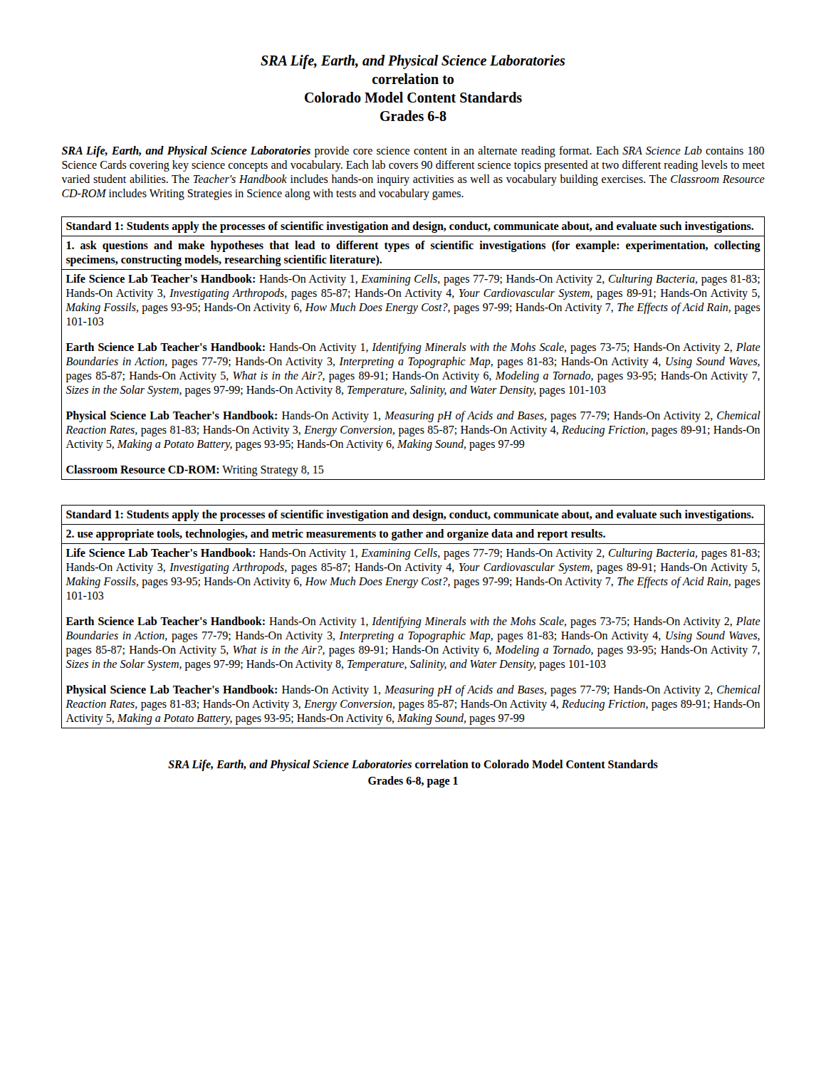SRA Life, Earth, and Physical Science Laboratories
correlation to
Colorado Model Content Standards
Grades 6-8
SRA Life, Earth, and Physical Science Laboratories provide core science content in an alternate reading format. Each SRA Science Lab contains 180 Science Cards covering key science concepts and vocabulary. Each lab covers 90 different science topics presented at two different reading levels to meet varied student abilities. The Teacher's Handbook includes hands-on inquiry activities as well as vocabulary building exercises. The Classroom Resource CD-ROM includes Writing Strategies in Science along with tests and vocabulary games.
| Standard 1: Students apply the processes of scientific investigation and design, conduct, communicate about, and evaluate such investigations. |
| 1. ask questions and make hypotheses that lead to different types of scientific investigations (for example: experimentation, collecting specimens, constructing models, researching scientific literature). |
| Life Science Lab Teacher's Handbook: Hands-On Activity 1, Examining Cells , pages 77-79; Hands-On Activity 2, Culturing Bacteria, pages 81-83; Hands-On Activity 3, Investigating Arthropods, pages 85-87; Hands-On Activity 4, Your Cardiovascular System, pages 89-91; Hands-On Activity 5, Making Fossils, pages 93-95; Hands-On Activity 6, How Much Does Energy Cost?, pages 97-99; Hands-On Activity 7, The Effects of Acid Rain, pages 101-103 Earth Science Lab Teacher's Handbook: Hands-On Activity 1, Identifying Minerals with the Mohs Scale, pages 73-75; Hands-On Activity 2, Plate Boundaries in Action, pages 77-79; Hands-On Activity 3, Interpreting a Topographic Map, pages 81-83; Hands-On Activity 4, Using Sound Waves, pages 85-87; Hands-On Activity 5, What is in the Air?, pages 89-91; Hands-On Activity 6, Modeling a Tornado, pages 93-95; Hands-On Activity 7, Sizes in the Solar System, pages 97-99; Hands-On Activity 8, Temperature, Salinity, and Water Density, pages 101-103 Physical Science Lab Teacher's Handbook: Hands-On Activity 1, Measuring pH of Acids and Bases, pages 77-79; Hands-On Activity 2, Chemical Reaction Rates, pages 81-83; Hands-On Activity 3, Energy Conversion, pages 85-87; Hands-On Activity 4, Reducing Friction, pages 89-91; Hands-On Activity 5, Making a Potato Battery, pages 93-95; Hands-On Activity 6, Making Sound, pages 97-99 Classroom Resource CD-ROM: Writing Strategy 8, 15 |
| Standard 1: Students apply the processes of scientific investigation and design, conduct, communicate about, and evaluate such investigations. |
| 2. use appropriate tools, technologies, and metric measurements to gather and organize data and report results. |
| Life Science Lab Teacher's Handbook: Hands-On Activity 1, Examining Cells , pages 77-79; Hands-On Activity 2, Culturing Bacteria, pages 81-83; Hands-On Activity 3, Investigating Arthropods, pages 85-87; Hands-On Activity 4, Your Cardiovascular System, pages 89-91; Hands-On Activity 5, Making Fossils, pages 93-95; Hands-On Activity 6, How Much Does Energy Cost?, pages 97-99; Hands-On Activity 7, The Effects of Acid Rain, pages 101-103 Earth Science Lab Teacher's Handbook: Hands-On Activity 1, Identifying Minerals with the Mohs Scale, pages 73-75; Hands-On Activity 2, Plate Boundaries in Action, pages 77-79; Hands-On Activity 3, Interpreting a Topographic Map, pages 81-83; Hands-On Activity 4, Using Sound Waves, pages 85-87; Hands-On Activity 5, What is in the Air?, pages 89-91; Hands-On Activity 6, Modeling a Tornado, pages 93-95; Hands-On Activity 7, Sizes in the Solar System, pages 97-99; Hands-On Activity 8, Temperature, Salinity, and Water Density, pages 101-103 Physical Science Lab Teacher's Handbook: Hands-On Activity 1, Measuring pH of Acids and Bases, pages 77-79; Hands-On Activity 2, Chemical Reaction Rates, pages 81-83; Hands-On Activity 3, Energy Conversion, pages 85-87; Hands-On Activity 4, Reducing Friction, pages 89-91; Hands-On Activity 5, Making a Potato Battery, pages 93-95; Hands-On Activity 6, Making Sound, pages 97-99 |
SRA Life, Earth, and Physical Science Laboratories correlation to Colorado Model Content Standards
Grades 6-8, page 1